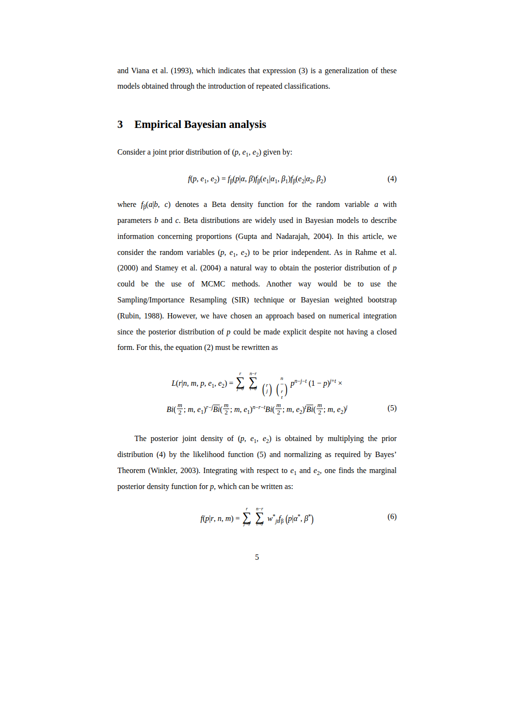and Viana et al. (1993), which indicates that expression (3) is a generalization of these models obtained through the introduction of repeated classifications.
3 Empirical Bayesian analysis
Consider a joint prior distribution of (p, e1, e2) given by:
f(p, e1, e2) = fβ(p|α, β)fβ(e1|α1, β1)fβ(e2|α2, β2) (4)
where fβ(a|b, c) denotes a Beta density function for the random variable a with parameters b and c. Beta distributions are widely used in Bayesian models to describe information concerning proportions (Gupta and Nadarajah, 2004). In this article, we consider the random variables (p, e1, e2) to be prior independent. As in Rahme et al. (2000) and Stamey et al. (2004) a natural way to obtain the posterior distribution of p could be the use of MCMC methods. Another way would be to use the Sampling/Importance Resampling (SIR) technique or Bayesian weighted bootstrap (Rubin, 1988). However, we have chosen an approach based on numerical integration since the posterior distribution of p could be made explicit despite not having a closed form. For this, the equation (2) must be rewritten as
L(r|n, m, p, e1, e2) = r∑j=0 n−r∑t=0 (rj) (n−r t) pn−j−t (1 − p)j+t ×
Bi(m 2; m, e1)r−jBi(m 2; m, e1)n−r−tBi(m 2; m, e2)tBi(m 2; m, e2)j (5)
The posterior joint density of (p, e1, e2) is obtained by multiplying the prior distribution (4) by the likelihood function (5) and normalizing as required by Bayes’ Theorem (Winkler, 2003). Integrating with respect to e1 and e2, one finds the marginal posterior density function for p, which can be written as:
f(p|r, n, m) = r∑j=0 n−r∑t=0 w*jtfβ (p|α*, β*) (6)
5